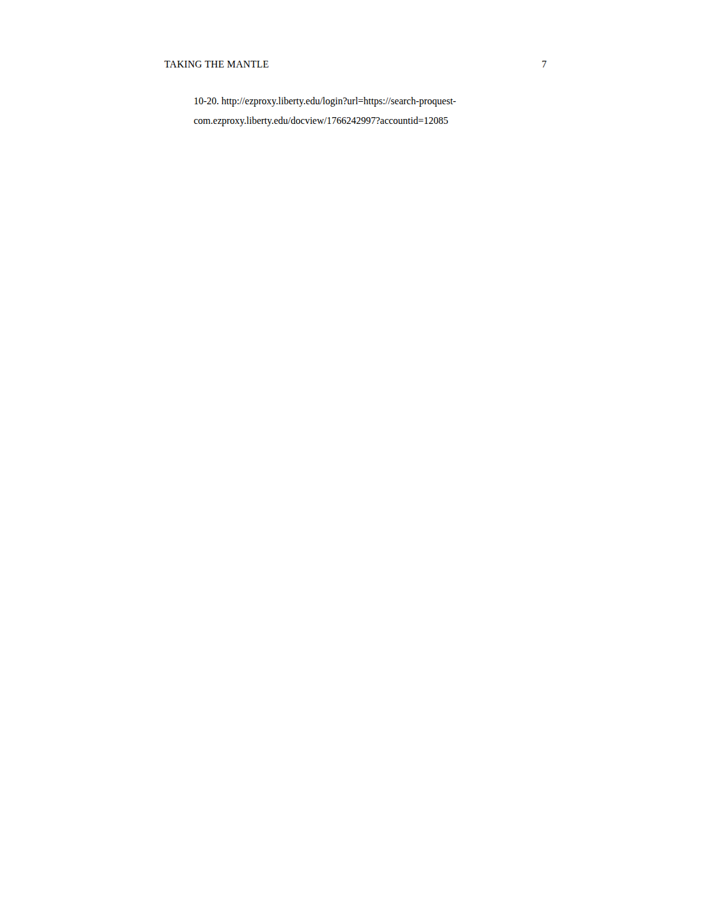Taking the Mantle 7
10-20. http://ezproxy.liberty.edu/login?url=https://search-proquest-com.ezproxy.liberty.edu/docview/1766242997?accountid=12085